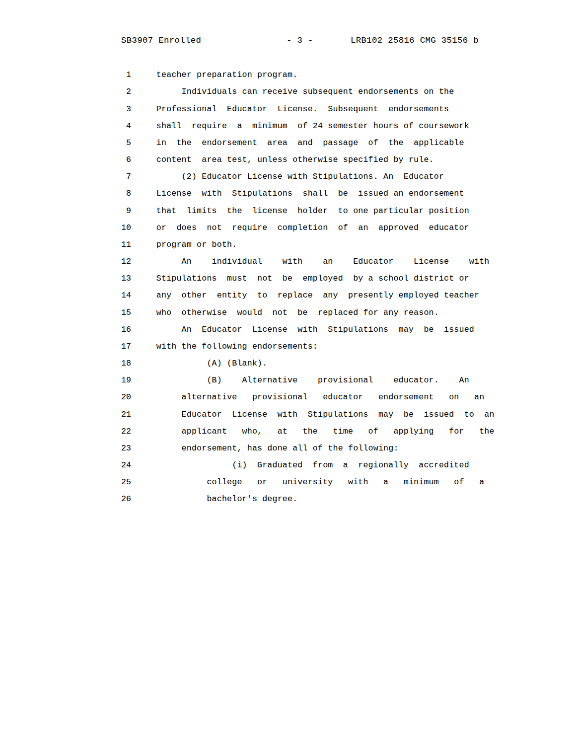SB3907 Enrolled - 3 - LRB102 25816 CMG 35156 b
| 1 | teacher preparation program. |
| 2 | Individuals can receive subsequent endorsements on the |
| 3 | Professional Educator License. Subsequent endorsements |
| 4 | shall require a minimum of 24 semester hours of coursework |
| 5 | in the endorsement area and passage of the applicable |
| 6 | content area test, unless otherwise specified by rule. |
| 7 | (2) Educator License with Stipulations. An Educator |
| 8 | License with Stipulations shall be issued an endorsement |
| 9 | that limits the license holder to one particular position |
| 10 | or does not require completion of an approved educator |
| 11 | program or both. |
| 12 | An individual with an Educator License with |
| 13 | Stipulations must not be employed by a school district or |
| 14 | any other entity to replace any presently employed teacher |
| 15 | who otherwise would not be replaced for any reason. |
| 16 | An Educator License with Stipulations may be issued |
| 17 | with the following endorsements: |
| 18 | (A) (Blank). |
| 19 | (B) Alternative provisional educator. An |
| 20 | alternative provisional educator endorsement on an |
| 21 | Educator License with Stipulations may be issued to an |
| 22 | applicant who, at the time of applying for the |
| 23 | endorsement, has done all of the following: |
| 24 | (i) Graduated from a regionally accredited |
| 25 | college or university with a minimum of a |
| 26 | bachelor's degree. |